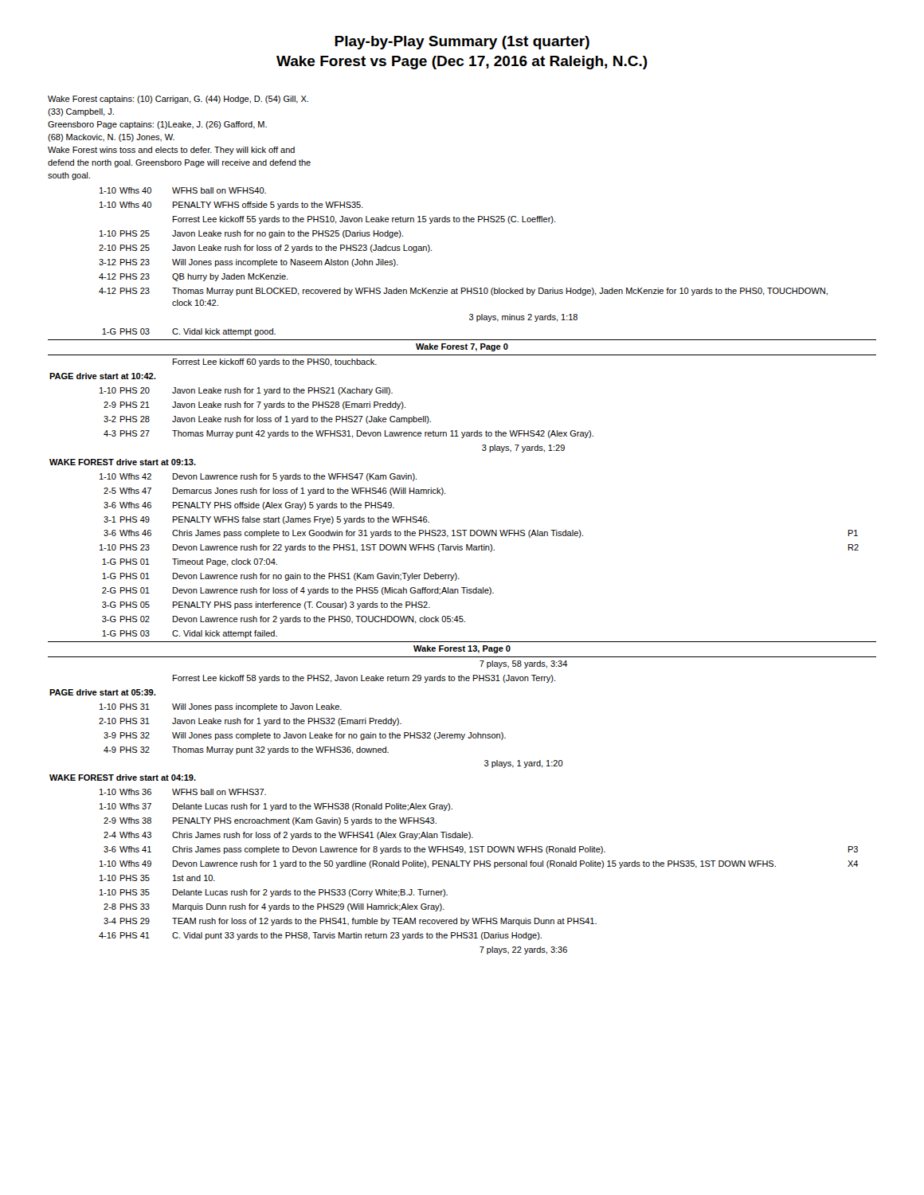Play-by-Play Summary (1st quarter) Wake Forest vs Page (Dec 17, 2016 at Raleigh, N.C.)
Wake Forest captains: (10) Carrigan, G. (44) Hodge, D. (54) Gill, X.
(33) Campbell, J.
Greensboro Page captains: (1)Leake, J. (26) Gafford, M.
(68) Mackovic, N. (15) Jones, W.
Wake Forest wins toss and elects to defer. They will kick off and
defend the north goal. Greensboro Page will receive and defend the
south goal.
| 1-10 | Wfhs 40 | WFHS ball on WFHS40. | |
| 1-10 | Wfhs 40 | PENALTY WFHS offside 5 yards to the WFHS35. | |
| | | Forrest Lee kickoff 55 yards to the PHS10, Javon Leake return 15 yards to the PHS25 (C. Loeffler). | |
| 1-10 | PHS 25 | Javon Leake rush for no gain to the PHS25 (Darius Hodge). | |
| 2-10 | PHS 25 | Javon Leake rush for loss of 2 yards to the PHS23 (Jadcus Logan). | |
| 3-12 | PHS 23 | Will Jones pass incomplete to Naseem Alston (John Jiles). | |
| 4-12 | PHS 23 | QB hurry by Jaden McKenzie. | |
| 4-12 | PHS 23 | Thomas Murray punt BLOCKED, recovered by WFHS Jaden McKenzie at PHS10 (blocked by Darius Hodge), Jaden McKenzie for 10 yards to the PHS0, TOUCHDOWN, clock 10:42. | |
| | | 3 plays, minus 2 yards, 1:18 |
| 1-G | PHS 03 | C. Vidal kick attempt good. | |
| Wake Forest 7, Page 0 |
| | | Forrest Lee kickoff 60 yards to the PHS0, touchback. | |
| PAGE drive start at 10:42. |
| 1-10 | PHS 20 | Javon Leake rush for 1 yard to the PHS21 (Xachary Gill). | |
| 2-9 | PHS 21 | Javon Leake rush for 7 yards to the PHS28 (Emarri Preddy). | |
| 3-2 | PHS 28 | Javon Leake rush for loss of 1 yard to the PHS27 (Jake Campbell). | |
| 4-3 | PHS 27 | Thomas Murray punt 42 yards to the WFHS31, Devon Lawrence return 11 yards to the WFHS42 (Alex Gray). | |
| | | 3 plays, 7 yards, 1:29 |
| WAKE FOREST drive start at 09:13. |
| 1-10 | Wfhs 42 | Devon Lawrence rush for 5 yards to the WFHS47 (Kam Gavin). | |
| 2-5 | Wfhs 47 | Demarcus Jones rush for loss of 1 yard to the WFHS46 (Will Hamrick). | |
| 3-6 | Wfhs 46 | PENALTY PHS offside (Alex Gray) 5 yards to the PHS49. | |
| 3-1 | PHS 49 | PENALTY WFHS false start (James Frye) 5 yards to the WFHS46. | |
| 3-6 | Wfhs 46 | Chris James pass complete to Lex Goodwin for 31 yards to the PHS23, 1ST DOWN WFHS (Alan Tisdale). | P1 |
| 1-10 | PHS 23 | Devon Lawrence rush for 22 yards to the PHS1, 1ST DOWN WFHS (Tarvis Martin). | R2 |
| 1-G | PHS 01 | Timeout Page, clock 07:04. | |
| 1-G | PHS 01 | Devon Lawrence rush for no gain to the PHS1 (Kam Gavin;Tyler Deberry). | |
| 2-G | PHS 01 | Devon Lawrence rush for loss of 4 yards to the PHS5 (Micah Gafford;Alan Tisdale). | |
| 3-G | PHS 05 | PENALTY PHS pass interference (T. Cousar) 3 yards to the PHS2. | |
| 3-G | PHS 02 | Devon Lawrence rush for 2 yards to the PHS0, TOUCHDOWN, clock 05:45. | |
| 1-G | PHS 03 | C. Vidal kick attempt failed. | |
| Wake Forest 13, Page 0 |
| | | 7 plays, 58 yards, 3:34 |
| | | Forrest Lee kickoff 58 yards to the PHS2, Javon Leake return 29 yards to the PHS31 (Javon Terry). | |
| PAGE drive start at 05:39. |
| 1-10 | PHS 31 | Will Jones pass incomplete to Javon Leake. | |
| 2-10 | PHS 31 | Javon Leake rush for 1 yard to the PHS32 (Emarri Preddy). | |
| 3-9 | PHS 32 | Will Jones pass complete to Javon Leake for no gain to the PHS32 (Jeremy Johnson). | |
| 4-9 | PHS 32 | Thomas Murray punt 32 yards to the WFHS36, downed. | |
| | | 3 plays, 1 yard, 1:20 |
| WAKE FOREST drive start at 04:19. |
| 1-10 | Wfhs 36 | WFHS ball on WFHS37. | |
| 1-10 | Wfhs 37 | Delante Lucas rush for 1 yard to the WFHS38 (Ronald Polite;Alex Gray). | |
| 2-9 | Wfhs 38 | PENALTY PHS encroachment (Kam Gavin) 5 yards to the WFHS43. | |
| 2-4 | Wfhs 43 | Chris James rush for loss of 2 yards to the WFHS41 (Alex Gray;Alan Tisdale). | |
| 3-6 | Wfhs 41 | Chris James pass complete to Devon Lawrence for 8 yards to the WFHS49, 1ST DOWN WFHS (Ronald Polite). | P3 |
| 1-10 | Wfhs 49 | Devon Lawrence rush for 1 yard to the 50 yardline (Ronald Polite), PENALTY PHS personal foul (Ronald Polite) 15 yards to the PHS35, 1ST DOWN WFHS. | X4 |
| 1-10 | PHS 35 | 1st and 10. | |
| 1-10 | PHS 35 | Delante Lucas rush for 2 yards to the PHS33 (Corry White;B.J. Turner). | |
| 2-8 | PHS 33 | Marquis Dunn rush for 4 yards to the PHS29 (Will Hamrick;Alex Gray). | |
| 3-4 | PHS 29 | TEAM rush for loss of 12 yards to the PHS41, fumble by TEAM recovered by WFHS Marquis Dunn at PHS41. | |
| 4-16 | PHS 41 | C. Vidal punt 33 yards to the PHS8, Tarvis Martin return 23 yards to the PHS31 (Darius Hodge). | |
| | | 7 plays, 22 yards, 3:36 |